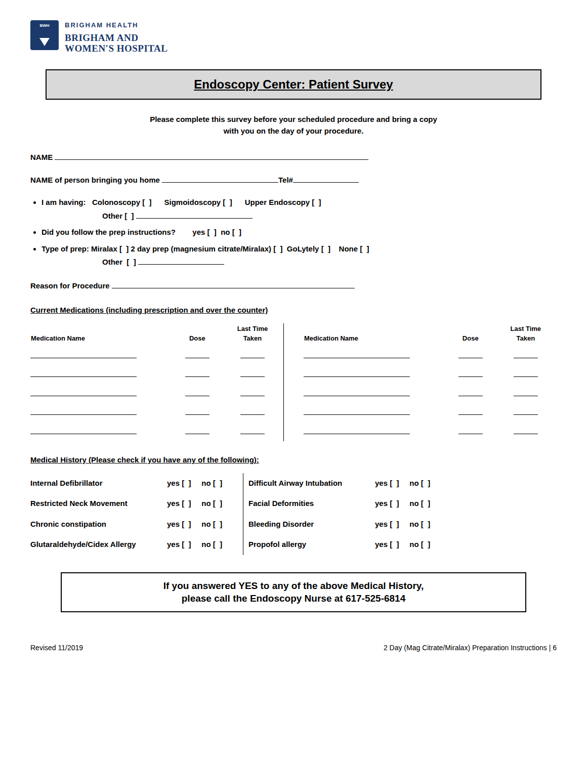BWH
BRIGHAM HEALTH
BRIGHAM AND
WOMEN'S HOSPITAL
Endoscopy Center: Patient Survey
Please complete this survey before your scheduled procedure and bring a copy
with you on the day of your procedure.
NAME
NAME of person bringing you home Tel#
I am having: Colonoscopy [ ] Sigmoidoscopy [ ] Upper Endoscopy [ ] Other [ ]
Did you follow the prep instructions? yes [ ] no [ ]
Type of prep: Miralax [ ] 2 day prep (magnesium citrate/Miralax) [ ] GoLytely [ ] None [ ] Other [ ]
Reason for Procedure
Current Medications (including prescription and over the counter)
| Medication Name | Dose | Last Time Taken | | Medication Name | Dose | Last Time Taken |
| --- | --- | --- | --- | --- | --- | --- |
Medical History (Please check if you have any of the following):
| Internal Defibrillator | yes [ ] no [ ] | Difficult Airway Intubation | yes [ ] no [ ] |
| Restricted Neck Movement | yes [ ] no [ ] | Facial Deformities | yes [ ] no [ ] |
| Chronic constipation | yes [ ] no [ ] | Bleeding Disorder | yes [ ] no [ ] |
| Glutaraldehyde/Cidex Allergy | yes [ ] no [ ] | Propofol allergy | yes [ ] no [ ] |
If you answered YES to any of the above Medical History,
please call the Endoscopy Nurse at 617-525-6814
Revised 11/2019
2 Day (Mag Citrate/Miralax) Preparation Instructions | 6